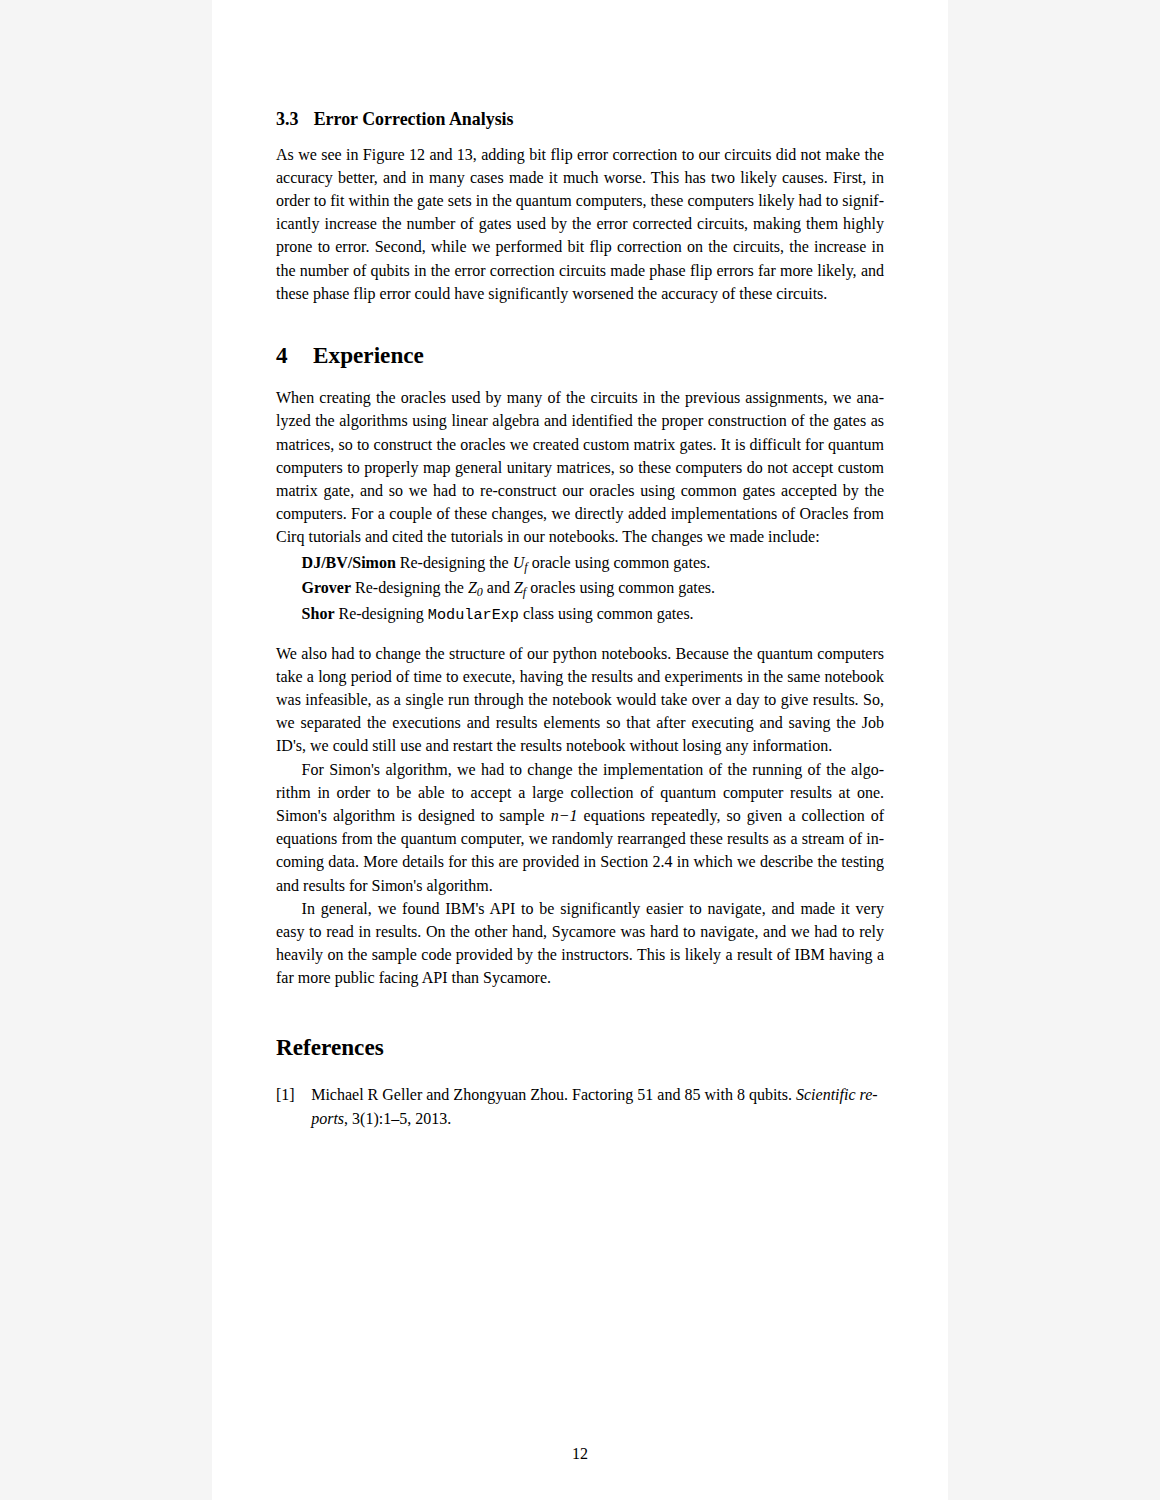3.3 Error Correction Analysis
As we see in Figure 12 and 13, adding bit flip error correction to our circuits did not make the accuracy better, and in many cases made it much worse. This has two likely causes. First, in order to fit within the gate sets in the quantum computers, these computers likely had to significantly increase the number of gates used by the error corrected circuits, making them highly prone to error. Second, while we performed bit flip correction on the circuits, the increase in the number of qubits in the error correction circuits made phase flip errors far more likely, and these phase flip error could have significantly worsened the accuracy of these circuits.
4 Experience
When creating the oracles used by many of the circuits in the previous assignments, we analyzed the algorithms using linear algebra and identified the proper construction of the gates as matrices, so to construct the oracles we created custom matrix gates. It is difficult for quantum computers to properly map general unitary matrices, so these computers do not accept custom matrix gate, and so we had to re-construct our oracles using common gates accepted by the computers. For a couple of these changes, we directly added implementations of Oracles from Cirq tutorials and cited the tutorials in our notebooks. The changes we made include:
DJ/BV/Simon Re-designing the Uf oracle using common gates.
Grover Re-designing the Z0 and Zf oracles using common gates.
Shor Re-designing ModularExp class using common gates.
We also had to change the structure of our python notebooks. Because the quantum computers take a long period of time to execute, having the results and experiments in the same notebook was infeasible, as a single run through the notebook would take over a day to give results. So, we separated the executions and results elements so that after executing and saving the Job ID's, we could still use and restart the results notebook without losing any information.
For Simon's algorithm, we had to change the implementation of the running of the algorithm in order to be able to accept a large collection of quantum computer results at one. Simon's algorithm is designed to sample n−1 equations repeatedly, so given a collection of equations from the quantum computer, we randomly rearranged these results as a stream of incoming data. More details for this are provided in Section 2.4 in which we describe the testing and results for Simon's algorithm.
In general, we found IBM's API to be significantly easier to navigate, and made it very easy to read in results. On the other hand, Sycamore was hard to navigate, and we had to rely heavily on the sample code provided by the instructors. This is likely a result of IBM having a far more public facing API than Sycamore.
References
[1] Michael R Geller and Zhongyuan Zhou. Factoring 51 and 85 with 8 qubits. Scientific reports, 3(1):1–5, 2013.
12